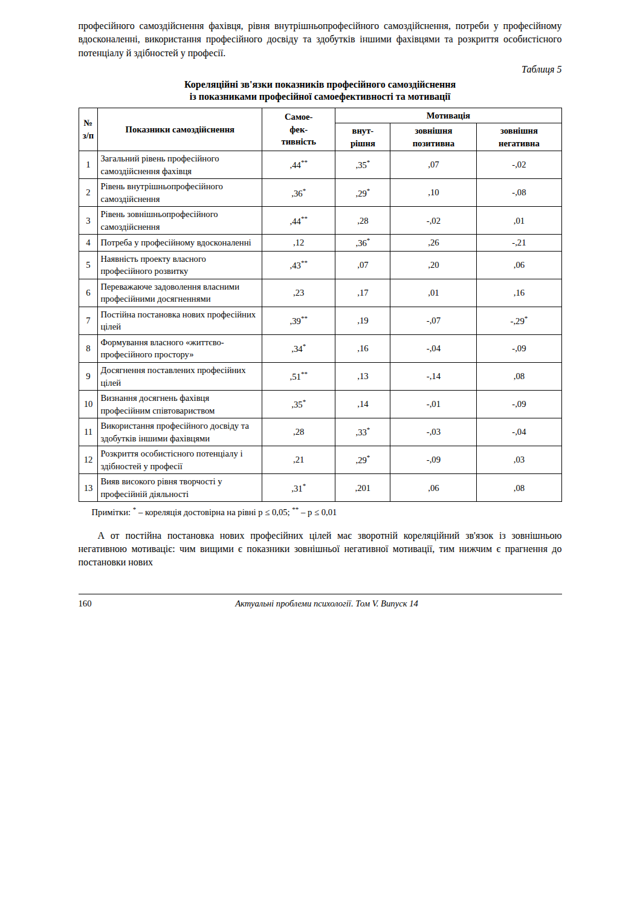професійного самоздійснення фахівця, рівня внутрішньопрофесійного самоздійснення, потреби у професійному вдосконаленні, використання професійного досвіду та здобутків іншими фахівцями та розкриття особистісного потенціалу й здібностей у професії.
Таблиця 5
Кореляційні зв'язки показників професійного самоздійснення
із показниками професійної самоефективності та мотивації
| № з/п | Показники самоздійснення | Самое- фек- тивність | Мотивація |
| --- | --- | --- | --- |
| внут- рішня | зовнішня позитивна | зовнішня негативна |
| 1 | Загальний рівень професійного самоздійснення фахівця | ,44 ** | ,35 * | ,07 | -,02 |
| 2 | Рівень внутрішньопрофесійного самоздійснення | ,36 * | ,29 * | ,10 | -,08 |
| 3 | Рівень зовнішньопрофесійного самоздійснення | ,44 ** | ,28 | -,02 | ,01 |
| 4 | Потреба у професійному вдосконаленні | ,12 | ,36 * | ,26 | -,21 |
| 5 | Наявність проекту власного професійного розвитку | ,43 ** | ,07 | ,20 | ,06 |
| 6 | Переважаюче задоволення власними професійними досягненнями | ,23 | ,17 | ,01 | ,16 |
| 7 | Постійна постановка нових професійних цілей | ,39 ** | ,19 | -,07 | -,29 * |
| 8 | Формування власного «життєво-професійного простору» | ,34 * | ,16 | -,04 | -,09 |
| 9 | Досягнення поставлених професійних цілей | ,51 ** | ,13 | -,14 | ,08 |
| 10 | Визнання досягнень фахівця професійним співтовариством | ,35 * | ,14 | -,01 | -,09 |
| 11 | Використання професійного досвіду та здобутків іншими фахівцями | ,28 | ,33 * | -,03 | -,04 |
| 12 | Розкриття особистісного потенціалу і здібностей у професії | ,21 | ,29 * | -,09 | ,03 |
| 13 | Вияв високого рівня творчості у професійній діяльності | ,31 * | ,201 | ,06 | ,08 |
Примітки: * – кореляція достовірна на рівні p ≤ 0,05; ** – p ≤ 0,01
А от постійна постановка нових професійних цілей має зворотній кореляційний зв'язок із зовнішньою негативною мотиваціє: чим вищими є показники зовнішньої негативної мотивації, тим нижчим є прагнення до постановки нових
160 Актуальні проблеми психології. Том V. Випуск 14